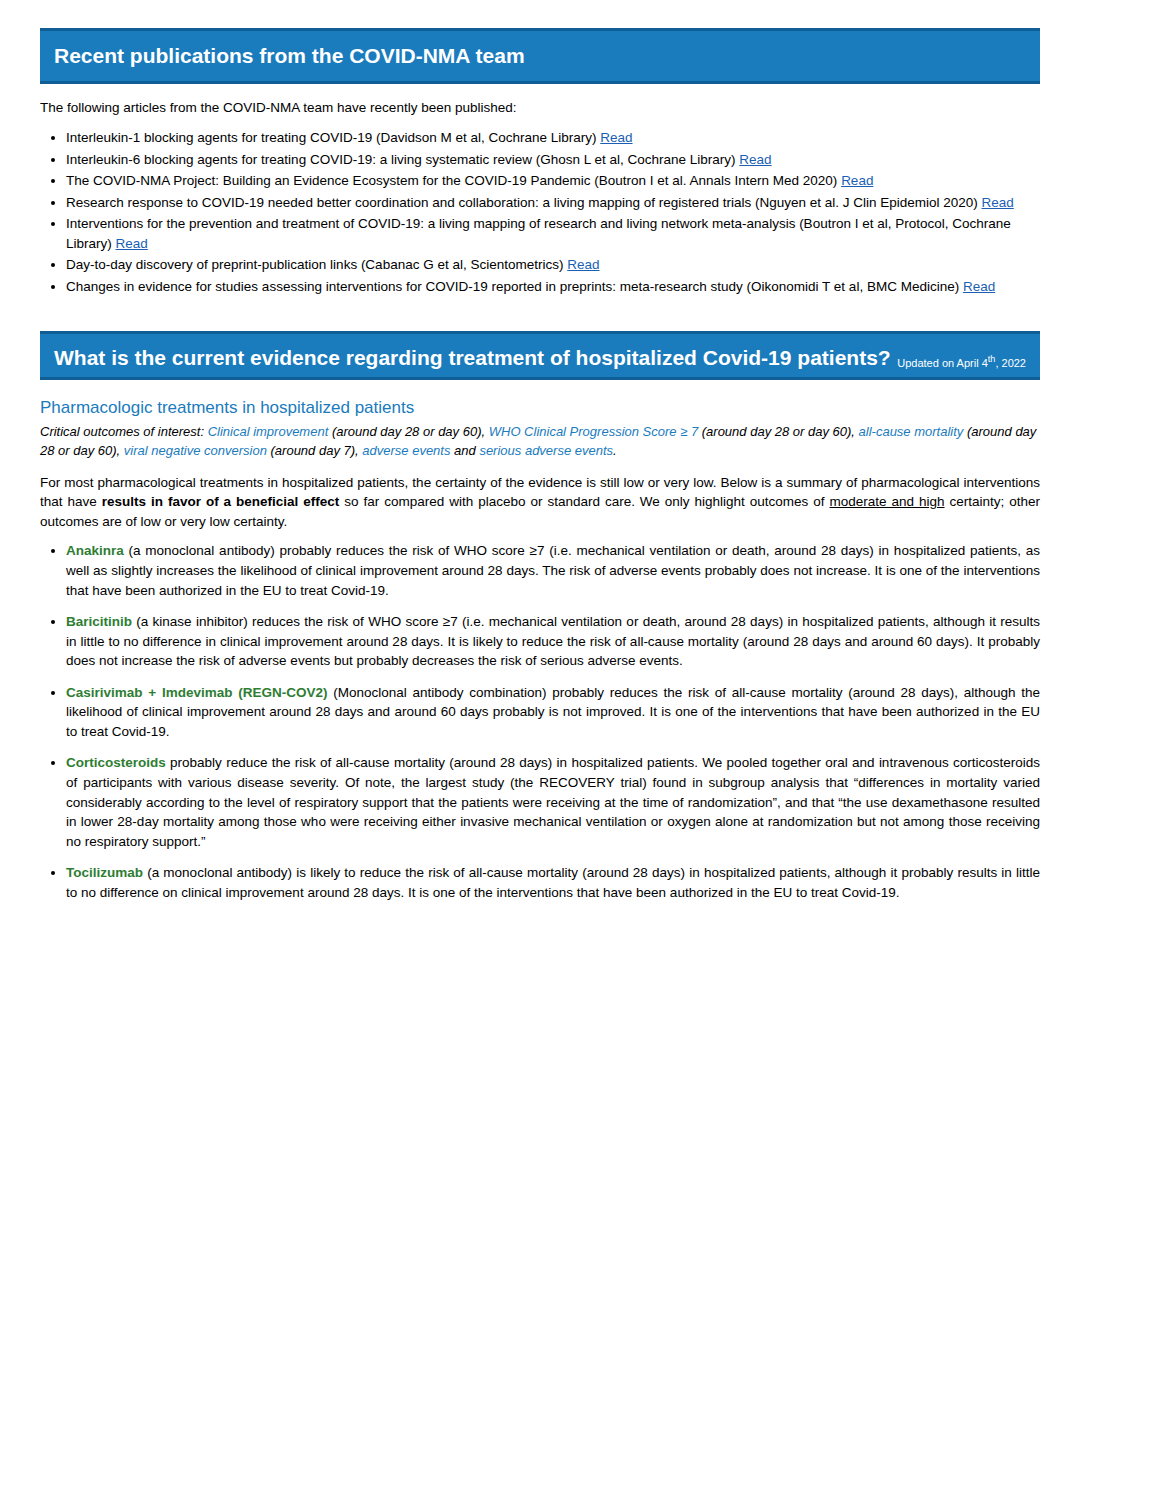Recent publications from the COVID-NMA team
The following articles from the COVID-NMA team have recently been published:
Interleukin-1 blocking agents for treating COVID-19 (Davidson M et al, Cochrane Library) Read
Interleukin-6 blocking agents for treating COVID-19: a living systematic review (Ghosn L et al, Cochrane Library) Read
The COVID-NMA Project: Building an Evidence Ecosystem for the COVID-19 Pandemic (Boutron I et al. Annals Intern Med 2020) Read
Research response to COVID-19 needed better coordination and collaboration: a living mapping of registered trials (Nguyen et al. J Clin Epidemiol 2020) Read
Interventions for the prevention and treatment of COVID-19: a living mapping of research and living network meta-analysis (Boutron I et al, Protocol, Cochrane Library) Read
Day-to-day discovery of preprint-publication links (Cabanac G et al, Scientometrics) Read
Changes in evidence for studies assessing interventions for COVID-19 reported in preprints: meta-research study (Oikonomidi T et al, BMC Medicine) Read
What is the current evidence regarding treatment of hospitalized Covid-19 patients?
Updated on April 4th, 2022
Pharmacologic treatments in hospitalized patients
Critical outcomes of interest: Clinical improvement (around day 28 or day 60), WHO Clinical Progression Score ≥ 7 (around day 28 or day 60), all-cause mortality (around day 28 or day 60), viral negative conversion (around day 7), adverse events and serious adverse events.
For most pharmacological treatments in hospitalized patients, the certainty of the evidence is still low or very low. Below is a summary of pharmacological interventions that have results in favor of a beneficial effect so far compared with placebo or standard care. We only highlight outcomes of moderate and high certainty; other outcomes are of low or very low certainty.
Anakinra (a monoclonal antibody) probably reduces the risk of WHO score ≥7 (i.e. mechanical ventilation or death, around 28 days) in hospitalized patients, as well as slightly increases the likelihood of clinical improvement around 28 days. The risk of adverse events probably does not increase. It is one of the interventions that have been authorized in the EU to treat Covid-19.
Baricitinib (a kinase inhibitor) reduces the risk of WHO score ≥7 (i.e. mechanical ventilation or death, around 28 days) in hospitalized patients, although it results in little to no difference in clinical improvement around 28 days. It is likely to reduce the risk of all-cause mortality (around 28 days and around 60 days). It probably does not increase the risk of adverse events but probably decreases the risk of serious adverse events.
Casirivimab + Imdevimab (REGN-COV2) (Monoclonal antibody combination) probably reduces the risk of all-cause mortality (around 28 days), although the likelihood of clinical improvement around 28 days and around 60 days probably is not improved. It is one of the interventions that have been authorized in the EU to treat Covid-19.
Corticosteroids probably reduce the risk of all-cause mortality (around 28 days) in hospitalized patients. We pooled together oral and intravenous corticosteroids of participants with various disease severity. Of note, the largest study (the RECOVERY trial) found in subgroup analysis that “differences in mortality varied considerably according to the level of respiratory support that the patients were receiving at the time of randomization”, and that “the use dexamethasone resulted in lower 28-day mortality among those who were receiving either invasive mechanical ventilation or oxygen alone at randomization but not among those receiving no respiratory support.”
Tocilizumab (a monoclonal antibody) is likely to reduce the risk of all-cause mortality (around 28 days) in hospitalized patients, although it probably results in little to no difference on clinical improvement around 28 days. It is one of the interventions that have been authorized in the EU to treat Covid-19.